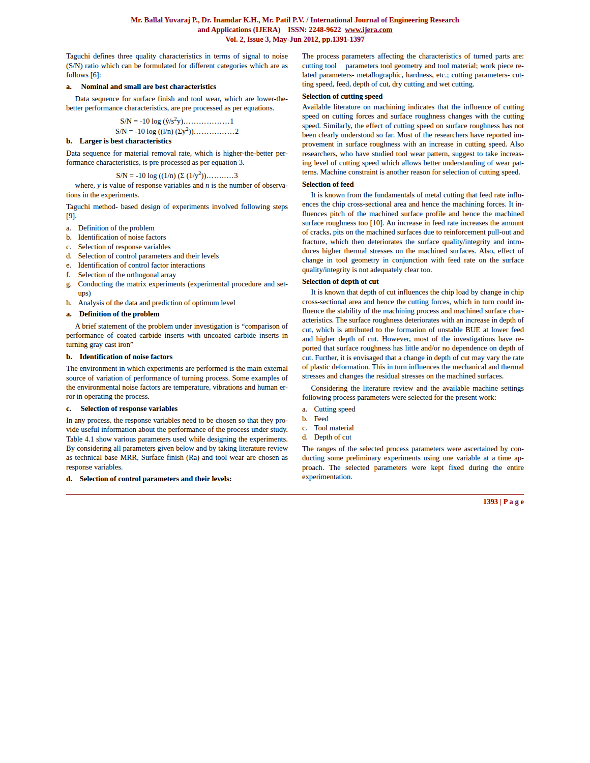Mr. Ballal Yuvaraj P., Dr. Inamdar K.H., Mr. Patil P.V. / International Journal of Engineering Research and Applications (IJERA) ISSN: 2248-9622 www.ijera.com Vol. 2, Issue 3, May-Jun 2012, pp.1391-1397
Taguchi defines three quality characteristics in terms of signal to noise (S/N) ratio which can be formulated for different categories which are as follows [6]:
a. Nominal and small are best characteristics
Data sequence for surface finish and tool wear, which are lower-the-better performance characteristics, are pre processed as per equations.
S/N = -10 log (ŷ/s2y)………………1 S/N = -10 log ((l/n) (Σy2))……….……2
b. Larger is best characteristics
Data sequence for material removal rate, which is higher-the-better performance characteristics, is pre processed as per equation 3.
S/N = -10 log ((1/n) (Σ (1/y2))……..…3
where, y is value of response variables and n is the number of observations in the experiments.
Taguchi method- based design of experiments involved following steps [9].
a. Definition of the problem
b. Identification of noise factors
c. Selection of response variables
d. Selection of control parameters and their levels
e. Identification of control factor interactions
f. Selection of the orthogonal array
g. Conducting the matrix experiments (experimental procedure and set-ups)
h. Analysis of the data and prediction of optimum level
a. Definition of the problem
A brief statement of the problem under investigation is “comparison of performance of coated carbide inserts with uncoated carbide inserts in turning gray cast iron”
b. Identification of noise factors
The environment in which experiments are performed is the main external source of variation of performance of turning process. Some examples of the environmental noise factors are temperature, vibrations and human error in operating the process.
c. Selection of response variables
In any process, the response variables need to be chosen so that they provide useful information about the performance of the process under study. Table 4.1 show various parameters used while designing the experiments. By considering all parameters given below and by taking literature review as technical base MRR, Surface finish (Ra) and tool wear are chosen as response variables.
d. Selection of control parameters and their levels:
The process parameters affecting the characteristics of turned parts are: cutting tool parameters tool geometry and tool material; work piece related parameters- metallographic, hardness, etc.; cutting parameters- cutting speed, feed, depth of cut, dry cutting and wet cutting.
Selection of cutting speed
Available literature on machining indicates that the influence of cutting speed on cutting forces and surface roughness changes with the cutting speed. Similarly, the effect of cutting speed on surface roughness has not been clearly understood so far. Most of the researchers have reported improvement in surface roughness with an increase in cutting speed. Also researchers, who have studied tool wear pattern, suggest to take increasing level of cutting speed which allows better understanding of wear patterns. Machine constraint is another reason for selection of cutting speed.
Selection of feed
It is known from the fundamentals of metal cutting that feed rate influences the chip cross-sectional area and hence the machining forces. It influences pitch of the machined surface profile and hence the machined surface roughness too [10]. An increase in feed rate increases the amount of cracks, pits on the machined surfaces due to reinforcement pull-out and fracture, which then deteriorates the surface quality/integrity and introduces higher thermal stresses on the machined surfaces. Also, effect of change in tool geometry in conjunction with feed rate on the surface quality/integrity is not adequately clear too.
Selection of depth of cut
It is known that depth of cut influences the chip load by change in chip cross-sectional area and hence the cutting forces, which in turn could influence the stability of the machining process and machined surface characteristics. The surface roughness deteriorates with an increase in depth of cut, which is attributed to the formation of unstable BUE at lower feed and higher depth of cut. However, most of the investigations have reported that surface roughness has little and/or no dependence on depth of cut. Further, it is envisaged that a change in depth of cut may vary the rate of plastic deformation. This in turn influences the mechanical and thermal stresses and changes the residual stresses on the machined surfaces.
Considering the literature review and the available machine settings following process parameters were selected for the present work:
a. Cutting speed
b. Feed
c. Tool material
d. Depth of cut
The ranges of the selected process parameters were ascertained by conducting some preliminary experiments using one variable at a time approach. The selected parameters were kept fixed during the entire experimentation.
1393 | P a g e